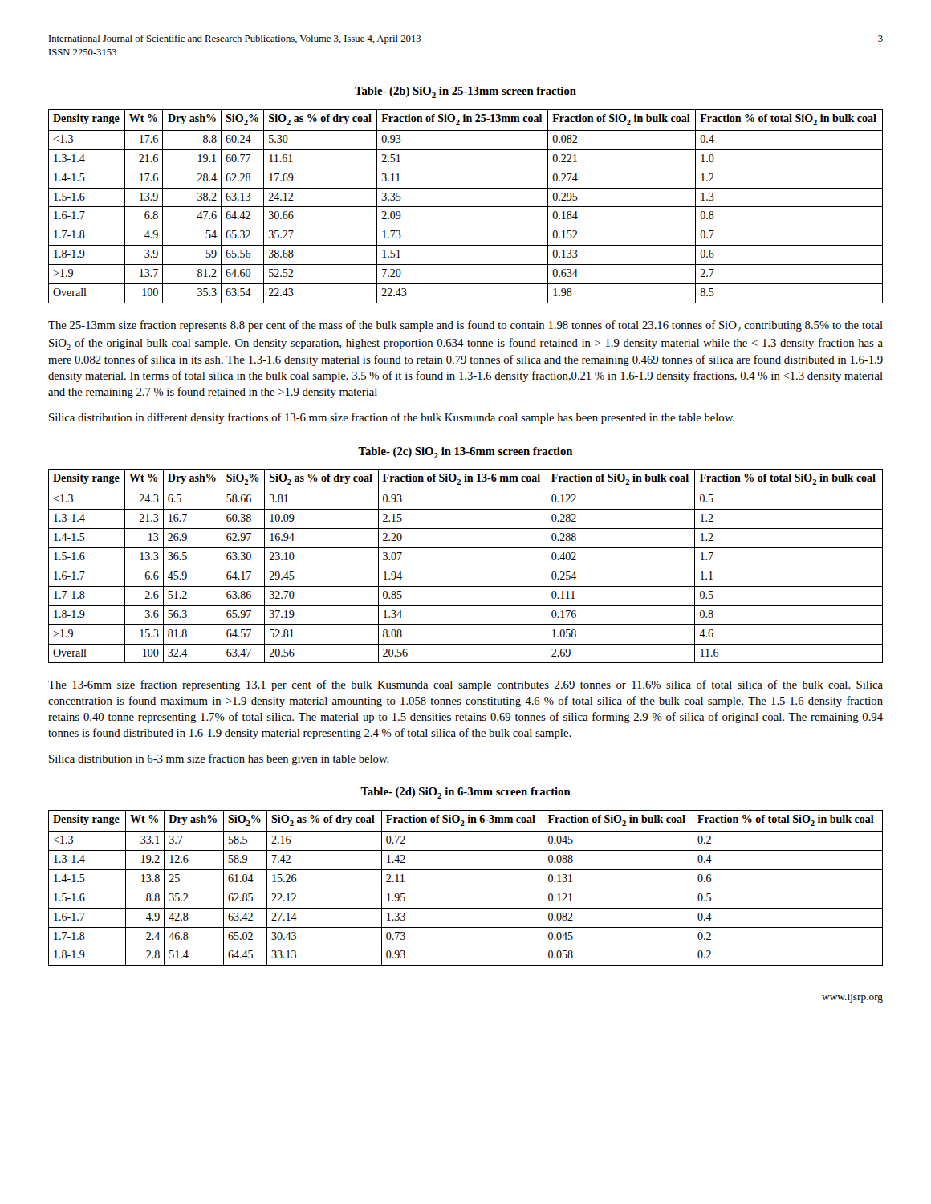International Journal of Scientific and Research Publications, Volume 3, Issue 4, April 2013 ISSN 2250-3153 3
Table- (2b) SiO2 in 25-13mm screen fraction
| Density range | Wt % | Dry ash% | SiO 2 % | SiO 2 as % of dry coal | Fraction of SiO 2 in 25-13mm coal | Fraction of SiO 2 in bulk coal | Fraction % of total SiO 2 in bulk coal |
| --- | --- | --- | --- | --- | --- | --- | --- |
| <1.3 | 17.6 | 8.8 | 60.24 | 5.30 | 0.93 | 0.082 | 0.4 |
| 1.3-1.4 | 21.6 | 19.1 | 60.77 | 11.61 | 2.51 | 0.221 | 1.0 |
| 1.4-1.5 | 17.6 | 28.4 | 62.28 | 17.69 | 3.11 | 0.274 | 1.2 |
| 1.5-1.6 | 13.9 | 38.2 | 63.13 | 24.12 | 3.35 | 0.295 | 1.3 |
| 1.6-1.7 | 6.8 | 47.6 | 64.42 | 30.66 | 2.09 | 0.184 | 0.8 |
| 1.7-1.8 | 4.9 | 54 | 65.32 | 35.27 | 1.73 | 0.152 | 0.7 |
| 1.8-1.9 | 3.9 | 59 | 65.56 | 38.68 | 1.51 | 0.133 | 0.6 |
| >1.9 | 13.7 | 81.2 | 64.60 | 52.52 | 7.20 | 0.634 | 2.7 |
| Overall | 100 | 35.3 | 63.54 | 22.43 | 22.43 | 1.98 | 8.5 |
The 25-13mm size fraction represents 8.8 per cent of the mass of the bulk sample and is found to contain 1.98 tonnes of total 23.16 tonnes of SiO2 contributing 8.5% to the total SiO2 of the original bulk coal sample. On density separation, highest proportion 0.634 tonne is found retained in > 1.9 density material while the < 1.3 density fraction has a mere 0.082 tonnes of silica in its ash. The 1.3-1.6 density material is found to retain 0.79 tonnes of silica and the remaining 0.469 tonnes of silica are found distributed in 1.6-1.9 density material. In terms of total silica in the bulk coal sample, 3.5 % of it is found in 1.3-1.6 density fraction,0.21 % in 1.6-1.9 density fractions, 0.4 % in <1.3 density material and the remaining 2.7 % is found retained in the >1.9 density material
Silica distribution in different density fractions of 13-6 mm size fraction of the bulk Kusmunda coal sample has been presented in the table below.
Table- (2c) SiO2 in 13-6mm screen fraction
| Density range | Wt % | Dry ash% | SiO 2 % | SiO 2 as % of dry coal | Fraction of SiO 2 in 13-6 mm coal | Fraction of SiO 2 in bulk coal | Fraction % of total SiO 2 in bulk coal |
| --- | --- | --- | --- | --- | --- | --- | --- |
| <1.3 | 24.3 | 6.5 | 58.66 | 3.81 | 0.93 | 0.122 | 0.5 |
| 1.3-1.4 | 21.3 | 16.7 | 60.38 | 10.09 | 2.15 | 0.282 | 1.2 |
| 1.4-1.5 | 13 | 26.9 | 62.97 | 16.94 | 2.20 | 0.288 | 1.2 |
| 1.5-1.6 | 13.3 | 36.5 | 63.30 | 23.10 | 3.07 | 0.402 | 1.7 |
| 1.6-1.7 | 6.6 | 45.9 | 64.17 | 29.45 | 1.94 | 0.254 | 1.1 |
| 1.7-1.8 | 2.6 | 51.2 | 63.86 | 32.70 | 0.85 | 0.111 | 0.5 |
| 1.8-1.9 | 3.6 | 56.3 | 65.97 | 37.19 | 1.34 | 0.176 | 0.8 |
| >1.9 | 15.3 | 81.8 | 64.57 | 52.81 | 8.08 | 1.058 | 4.6 |
| Overall | 100 | 32.4 | 63.47 | 20.56 | 20.56 | 2.69 | 11.6 |
The 13-6mm size fraction representing 13.1 per cent of the bulk Kusmunda coal sample contributes 2.69 tonnes or 11.6% silica of total silica of the bulk coal. Silica concentration is found maximum in >1.9 density material amounting to 1.058 tonnes constituting 4.6 % of total silica of the bulk coal sample. The 1.5-1.6 density fraction retains 0.40 tonne representing 1.7% of total silica. The material up to 1.5 densities retains 0.69 tonnes of silica forming 2.9 % of silica of original coal. The remaining 0.94 tonnes is found distributed in 1.6-1.9 density material representing 2.4 % of total silica of the bulk coal sample.
Silica distribution in 6-3 mm size fraction has been given in table below.
Table- (2d) SiO2 in 6-3mm screen fraction
| Density range | Wt % | Dry ash% | SiO 2 % | SiO 2 as % of dry coal | Fraction of SiO 2 in 6-3mm coal | Fraction of SiO 2 in bulk coal | Fraction % of total SiO 2 in bulk coal |
| --- | --- | --- | --- | --- | --- | --- | --- |
| <1.3 | 33.1 | 3.7 | 58.5 | 2.16 | 0.72 | 0.045 | 0.2 |
| 1.3-1.4 | 19.2 | 12.6 | 58.9 | 7.42 | 1.42 | 0.088 | 0.4 |
| 1.4-1.5 | 13.8 | 25 | 61.04 | 15.26 | 2.11 | 0.131 | 0.6 |
| 1.5-1.6 | 8.8 | 35.2 | 62.85 | 22.12 | 1.95 | 0.121 | 0.5 |
| 1.6-1.7 | 4.9 | 42.8 | 63.42 | 27.14 | 1.33 | 0.082 | 0.4 |
| 1.7-1.8 | 2.4 | 46.8 | 65.02 | 30.43 | 0.73 | 0.045 | 0.2 |
| 1.8-1.9 | 2.8 | 51.4 | 64.45 | 33.13 | 0.93 | 0.058 | 0.2 |
www.ijsrp.org